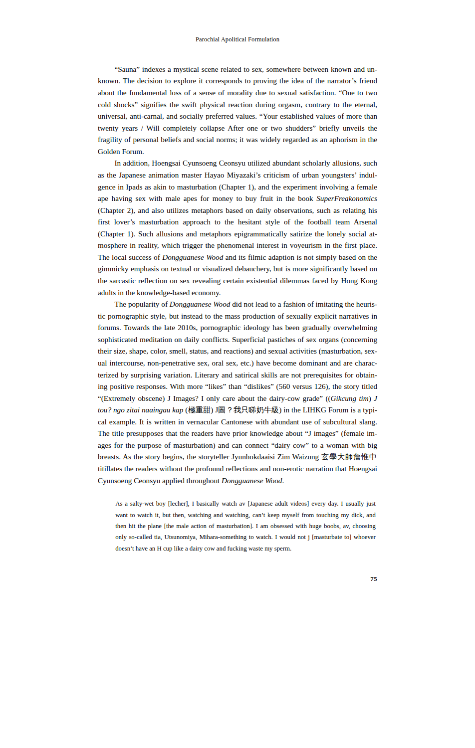Parochial Apolitical Formulation
“Sauna” indexes a mystical scene related to sex, somewhere between known and unknown. The decision to explore it corresponds to proving the idea of the narrator’s friend about the fundamental loss of a sense of morality due to sexual satisfaction. “One to two cold shocks” signifies the swift physical reaction during orgasm, contrary to the eternal, universal, anti-carnal, and socially preferred values. “Your established values of more than twenty years / Will completely collapse After one or two shudders” briefly unveils the fragility of personal beliefs and social norms; it was widely regarded as an aphorism in the Golden Forum.
In addition, Hoengsai Cyunsoeng Ceonsyu utilized abundant scholarly allusions, such as the Japanese animation master Hayao Miyazaki’s criticism of urban youngsters’ indulgence in Ipads as akin to masturbation (Chapter 1), and the experiment involving a female ape having sex with male apes for money to buy fruit in the book SuperFreakonomics (Chapter 2), and also utilizes metaphors based on daily observations, such as relating his first lover’s masturbation approach to the hesitant style of the football team Arsenal (Chapter 1). Such allusions and metaphors epigrammatically satirize the lonely social atmosphere in reality, which trigger the phenomenal interest in voyeurism in the first place. The local success of Dongguanese Wood and its filmic adaption is not simply based on the gimmicky emphasis on textual or visualized debauchery, but is more significantly based on the sarcastic reflection on sex revealing certain existential dilemmas faced by Hong Kong adults in the knowledge-based economy.
The popularity of Dongguanese Wood did not lead to a fashion of imitating the heuristic pornographic style, but instead to the mass production of sexually explicit narratives in forums. Towards the late 2010s, pornographic ideology has been gradually overwhelming sophisticated meditation on daily conflicts. Superficial pastiches of sex organs (concerning their size, shape, color, smell, status, and reactions) and sexual activities (masturbation, sexual intercourse, non-penetrative sex, oral sex, etc.) have become dominant and are characterized by surprising variation. Literary and satirical skills are not prerequisites for obtaining positive responses. With more “likes” than “dislikes” (560 versus 126), the story titled “(Extremely obscene) J Images? I only care about the dairy-cow grade” ((Gikcung tim) J tou? ngo zitai naaingau kap (極重甜) J圖？我只睇奶牛級) in the LIHKG Forum is a typical example. It is written in vernacular Cantonese with abundant use of subcultural slang. The title presupposes that the readers have prior knowledge about “J images” (female images for the purpose of masturbation) and can connect “dairy cow” to a woman with big breasts. As the story begins, the storyteller Jyunhokdaaisi Zim Waizung 玄學大師詹惟中 titillates the readers without the profound reflections and non-erotic narration that Hoengsai Cyunsoeng Ceonsyu applied throughout Dongguanese Wood.
As a salty-wet boy [lecher], I basically watch av [Japanese adult videos] every day. I usually just want to watch it, but then, watching and watching, can’t keep myself from touching my dick, and then hit the plane [the male action of masturbation]. I am obsessed with huge boobs, av, choosing only so-called tia, Utsunomiya, Mihara-something to watch. I would not j [masturbate to] whoever doesn’t have an H cup like a dairy cow and fucking waste my sperm.
75